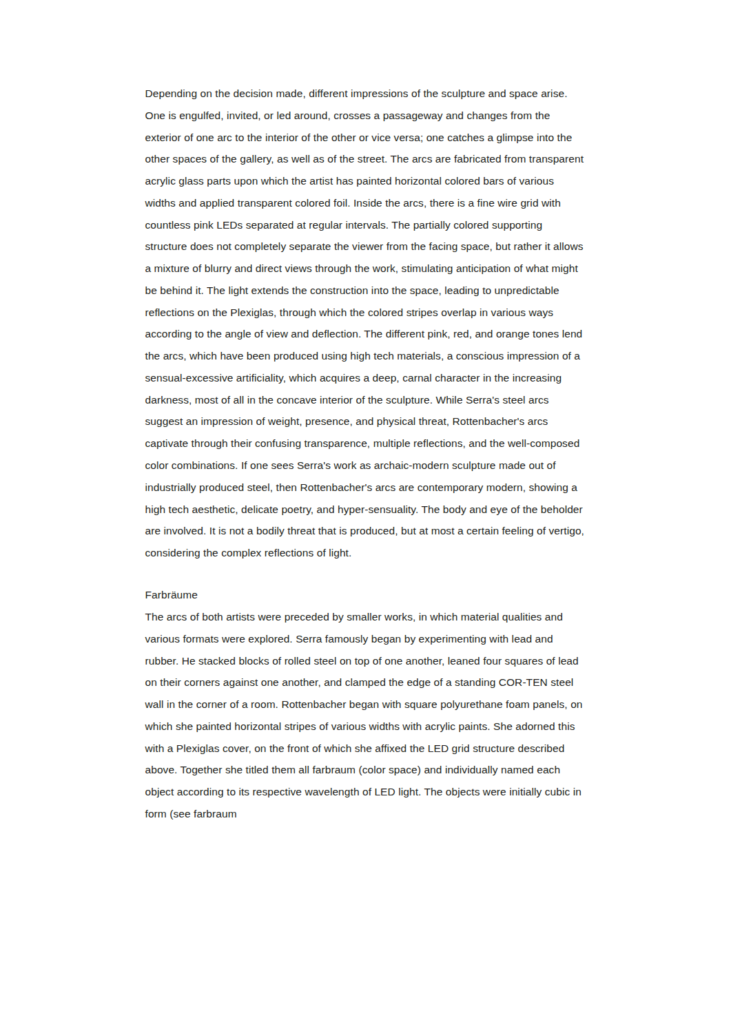Depending on the decision made, different impressions of the sculpture and space arise. One is engulfed, invited, or led around, crosses a passageway and changes from the exterior of one arc to the interior of the other or vice versa; one catches a glimpse into the other spaces of the gallery, as well as of the street. The arcs are fabricated from transparent acrylic glass parts upon which the artist has painted horizontal colored bars of various widths and applied transparent colored foil. Inside the arcs, there is a fine wire grid with countless pink LEDs separated at regular intervals. The partially colored supporting structure does not completely separate the viewer from the facing space, but rather it allows a mixture of blurry and direct views through the work, stimulating anticipation of what might be behind it. The light extends the construction into the space, leading to unpredictable reflections on the Plexiglas, through which the colored stripes overlap in various ways according to the angle of view and deflection. The different pink, red, and orange tones lend the arcs, which have been produced using high tech materials, a conscious impression of a sensual-excessive artificiality, which acquires a deep, carnal character in the increasing darkness, most of all in the concave interior of the sculpture. While Serra's steel arcs suggest an impression of weight, presence, and physical threat, Rottenbacher's arcs captivate through their confusing transparence, multiple reflections, and the well-composed color combinations. If one sees Serra's work as archaic-modern sculpture made out of industrially produced steel, then Rottenbacher's arcs are contemporary modern, showing a high tech aesthetic, delicate poetry, and hyper-sensuality. The body and eye of the beholder are involved. It is not a bodily threat that is produced, but at most a certain feeling of vertigo, considering the complex reflections of light.
Farbräume
The arcs of both artists were preceded by smaller works, in which material qualities and various formats were explored. Serra famously began by experimenting with lead and rubber. He stacked blocks of rolled steel on top of one another, leaned four squares of lead on their corners against one another, and clamped the edge of a standing COR-TEN steel wall in the corner of a room. Rottenbacher began with square polyurethane foam panels, on which she painted horizontal stripes of various widths with acrylic paints. She adorned this with a Plexiglas cover, on the front of which she affixed the LED grid structure described above. Together she titled them all farbraum (color space) and individually named each object according to its respective wavelength of LED light. The objects were initially cubic in form (see farbraum